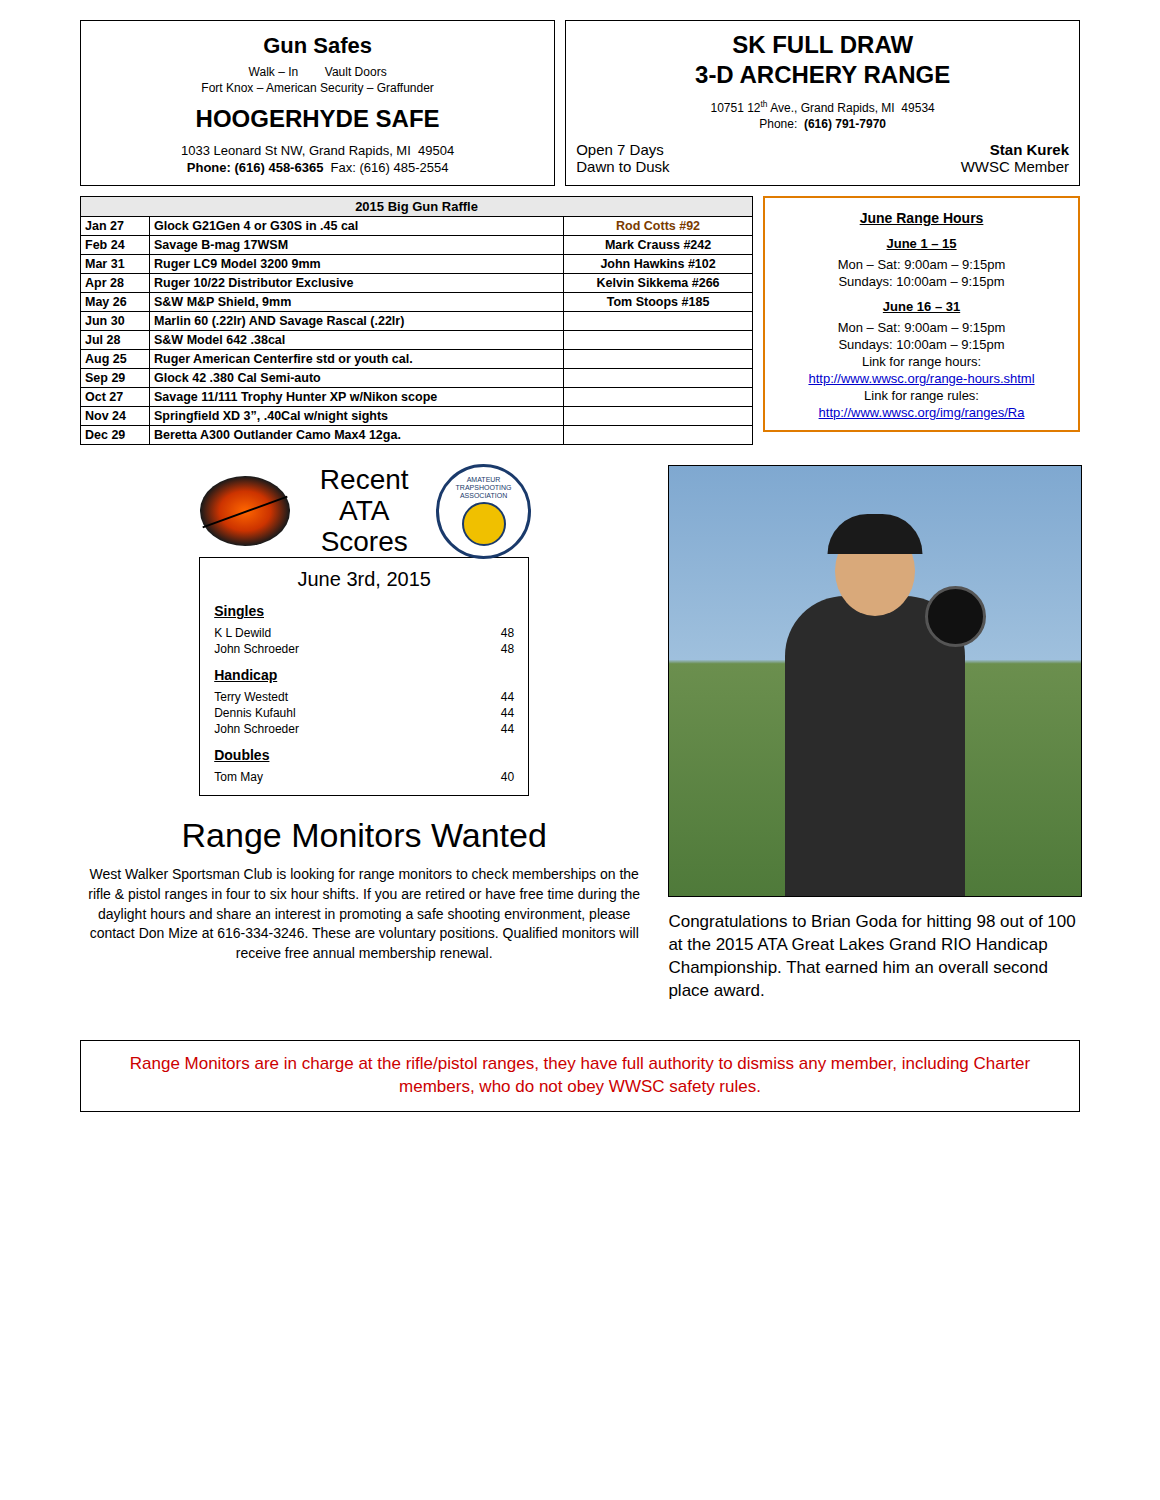Gun Safes
Walk – In Vault Doors
Fort Knox – American Security – Graffunder
HOOGERHYDE SAFE
1033 Leonard St NW, Grand Rapids, MI 49504
Phone: (616) 458-6365 Fax: (616) 485-2554
SK FULL DRAW
3-D ARCHERY RANGE
10751 12th Ave., Grand Rapids, MI 49534
Phone: (616) 791-7970
Open 7 Days
Dawn to Dusk
Stan Kurek
WWSC Member
2015 Big Gun Raffle
| Jan 27 | Glock G21Gen 4 or G30S in .45 cal | Rod Cotts #92 |
| Feb 24 | Savage B-mag 17WSM | Mark Crauss #242 |
| Mar 31 | Ruger LC9 Model 3200 9mm | John Hawkins #102 |
| Apr 28 | Ruger 10/22 Distributor Exclusive | Kelvin Sikkema #266 |
| May 26 | S&W M&P Shield, 9mm | Tom Stoops #185 |
| Jun 30 | Marlin 60 (.22lr) AND Savage Rascal (.22lr) | |
| Jul 28 | S&W Model 642 .38cal | |
| Aug 25 | Ruger American Centerfire std or youth cal. | |
| Sep 29 | Glock 42 .380 Cal Semi-auto | |
| Oct 27 | Savage 11/111 Trophy Hunter XP w/Nikon scope | |
| Nov 24 | Springfield XD 3”, .40Cal w/night sights | |
| Dec 29 | Beretta A300 Outlander Camo Max4 12ga. | |
June Range Hours
June 1 – 15
Mon – Sat: 9:00am – 9:15pm
Sundays: 10:00am – 9:15pm
June 16 – 31
Mon – Sat: 9:00am – 9:15pm
Sundays: 10:00am – 9:15pm
Link for range hours:
http://www.wwsc.org/range-hours.shtml
Link for range rules:
http://www.wwsc.org/img/ranges/Ra
Recent
ATA
Scores
AMATEUR TRAPSHOOTING ASSOCIATION
June 3rd, 2015
Singles
| K L Dewild | 48 |
| John Schroeder | 48 |
Handicap
| Terry Westedt | 44 |
| Dennis Kufauhl | 44 |
| John Schroeder | 44 |
Doubles
| Tom May | 40 |
Range Monitors Wanted
West Walker Sportsman Club is looking for range monitors to check memberships on the rifle & pistol ranges in four to six hour shifts. If you are retired or have free time during the daylight hours and share an interest in promoting a safe shooting environment, please contact Don Mize at 616-334-3246. These are voluntary positions. Qualified monitors will receive free annual membership renewal.
Congratulations to Brian Goda for hitting 98 out of 100 at the 2015 ATA Great Lakes Grand RIO Handicap Championship. That earned him an overall second place award.
Range Monitors are in charge at the rifle/pistol ranges, they have full authority to dismiss any member, including Charter members, who do not obey WWSC safety rules.